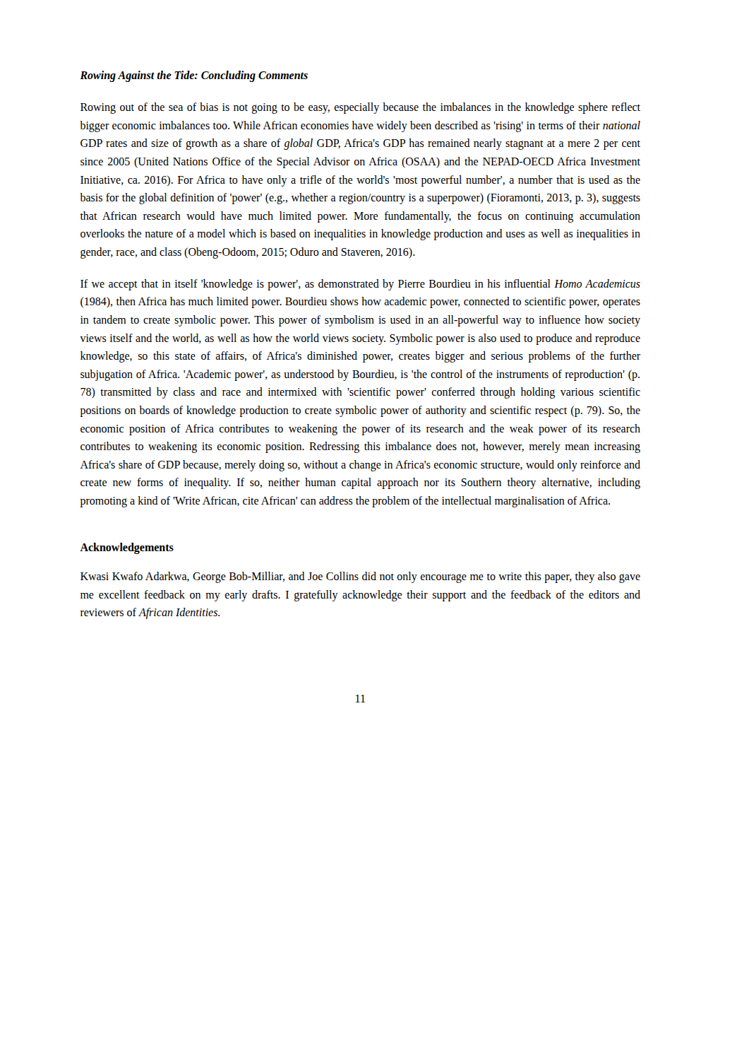Rowing Against the Tide: Concluding Comments
Rowing out of the sea of bias is not going to be easy, especially because the imbalances in the knowledge sphere reflect bigger economic imbalances too. While African economies have widely been described as 'rising' in terms of their national GDP rates and size of growth as a share of global GDP, Africa's GDP has remained nearly stagnant at a mere 2 per cent since 2005 (United Nations Office of the Special Advisor on Africa (OSAA) and the NEPAD-OECD Africa Investment Initiative, ca. 2016). For Africa to have only a trifle of the world's 'most powerful number', a number that is used as the basis for the global definition of 'power' (e.g., whether a region/country is a superpower) (Fioramonti, 2013, p. 3), suggests that African research would have much limited power. More fundamentally, the focus on continuing accumulation overlooks the nature of a model which is based on inequalities in knowledge production and uses as well as inequalities in gender, race, and class (Obeng-Odoom, 2015; Oduro and Staveren, 2016).
If we accept that in itself 'knowledge is power', as demonstrated by Pierre Bourdieu in his influential Homo Academicus (1984), then Africa has much limited power. Bourdieu shows how academic power, connected to scientific power, operates in tandem to create symbolic power. This power of symbolism is used in an all-powerful way to influence how society views itself and the world, as well as how the world views society. Symbolic power is also used to produce and reproduce knowledge, so this state of affairs, of Africa's diminished power, creates bigger and serious problems of the further subjugation of Africa. 'Academic power', as understood by Bourdieu, is 'the control of the instruments of reproduction' (p. 78) transmitted by class and race and intermixed with 'scientific power' conferred through holding various scientific positions on boards of knowledge production to create symbolic power of authority and scientific respect (p. 79). So, the economic position of Africa contributes to weakening the power of its research and the weak power of its research contributes to weakening its economic position. Redressing this imbalance does not, however, merely mean increasing Africa's share of GDP because, merely doing so, without a change in Africa's economic structure, would only reinforce and create new forms of inequality. If so, neither human capital approach nor its Southern theory alternative, including promoting a kind of 'Write African, cite African' can address the problem of the intellectual marginalisation of Africa.
Acknowledgements
Kwasi Kwafo Adarkwa, George Bob-Milliar, and Joe Collins did not only encourage me to write this paper, they also gave me excellent feedback on my early drafts. I gratefully acknowledge their support and the feedback of the editors and reviewers of African Identities.
11